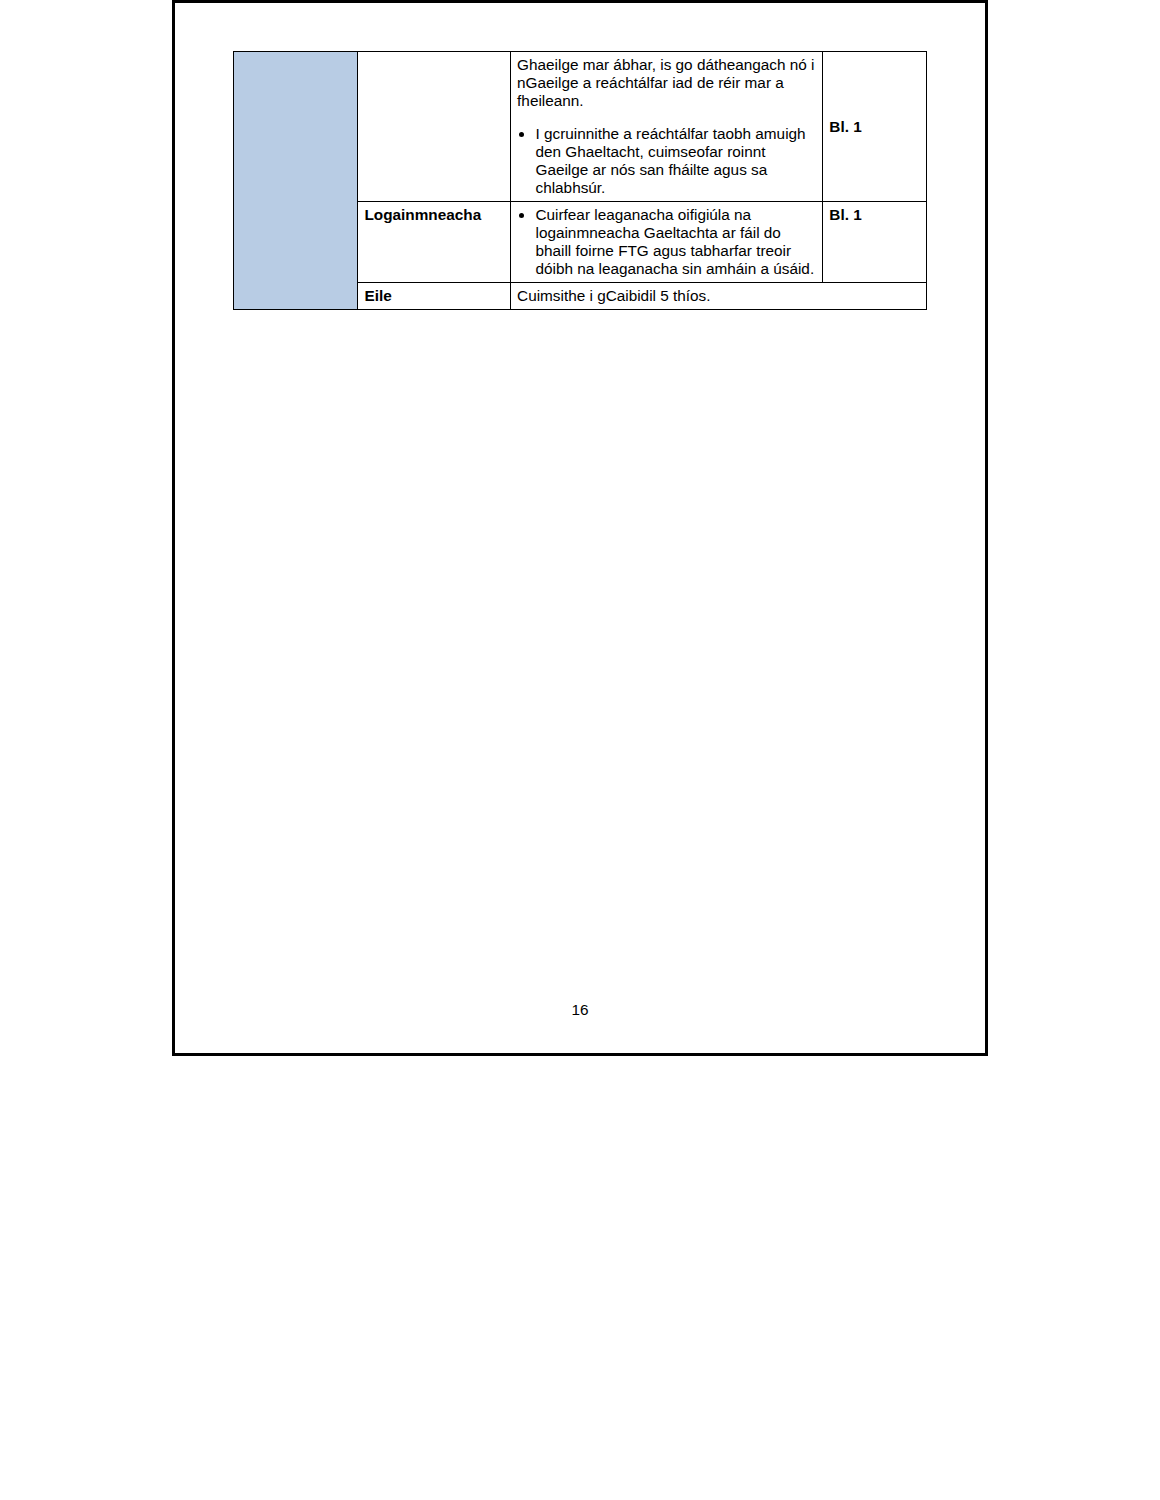| | | Ghaeilge mar ábhar, is go dátheangach nó i nGaeilge a reáchtálfar iad de réir mar a fheileann. I gcruinnithe a reáchtálfar taobh amuigh den Ghaeltacht, cuimseofar roinnt Gaeilge ar nós san fháilte agus sa chlabhsúr. | Bl. 1 |
| Logainmneacha | Cuirfear leaganacha oifigiúla na logainmneacha Gaeltachta ar fáil do bhaill foirne FTG agus tabharfar treoir dóibh na leaganacha sin amháin a úsáid. | Bl. 1 |
| Eile | Cuimsithe i gCaibidil 5 thíos. |
16